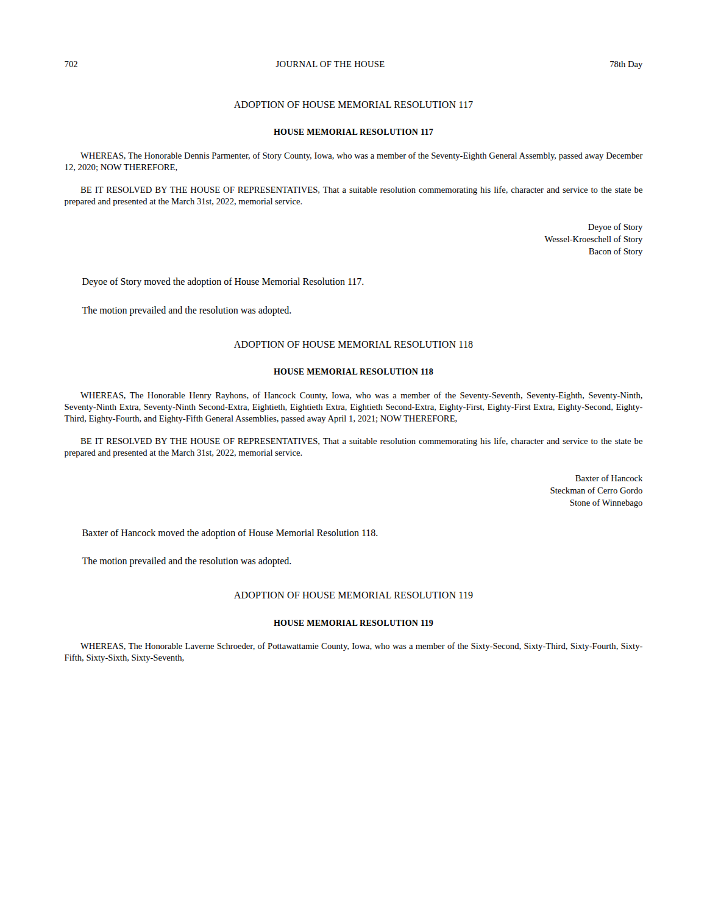702
JOURNAL OF THE HOUSE
78th Day
ADOPTION OF HOUSE MEMORIAL RESOLUTION 117
HOUSE MEMORIAL RESOLUTION 117
WHEREAS, The Honorable Dennis Parmenter, of Story County, Iowa, who was a member of the Seventy-Eighth General Assembly, passed away December 12, 2020; NOW THEREFORE,
BE IT RESOLVED BY THE HOUSE OF REPRESENTATIVES, That a suitable resolution commemorating his life, character and service to the state be prepared and presented at the March 31st, 2022, memorial service.
Deyoe of Story
Wessel-Kroeschell of Story
Bacon of Story
Deyoe of Story moved the adoption of House Memorial Resolution 117.
The motion prevailed and the resolution was adopted.
ADOPTION OF HOUSE MEMORIAL RESOLUTION 118
HOUSE MEMORIAL RESOLUTION 118
WHEREAS, The Honorable Henry Rayhons, of Hancock County, Iowa, who was a member of the Seventy-Seventh, Seventy-Eighth, Seventy-Ninth, Seventy-Ninth Extra, Seventy-Ninth Second-Extra, Eightieth, Eightieth Extra, Eightieth Second-Extra, Eighty-First, Eighty-First Extra, Eighty-Second, Eighty-Third, Eighty-Fourth, and Eighty-Fifth General Assemblies, passed away April 1, 2021; NOW THEREFORE,
BE IT RESOLVED BY THE HOUSE OF REPRESENTATIVES, That a suitable resolution commemorating his life, character and service to the state be prepared and presented at the March 31st, 2022, memorial service.
Baxter of Hancock
Steckman of Cerro Gordo
Stone of Winnebago
Baxter of Hancock moved the adoption of House Memorial Resolution 118.
The motion prevailed and the resolution was adopted.
ADOPTION OF HOUSE MEMORIAL RESOLUTION 119
HOUSE MEMORIAL RESOLUTION 119
WHEREAS, The Honorable Laverne Schroeder, of Pottawattamie County, Iowa, who was a member of the Sixty-Second, Sixty-Third, Sixty-Fourth, Sixty-Fifth, Sixty-Sixth, Sixty-Seventh,